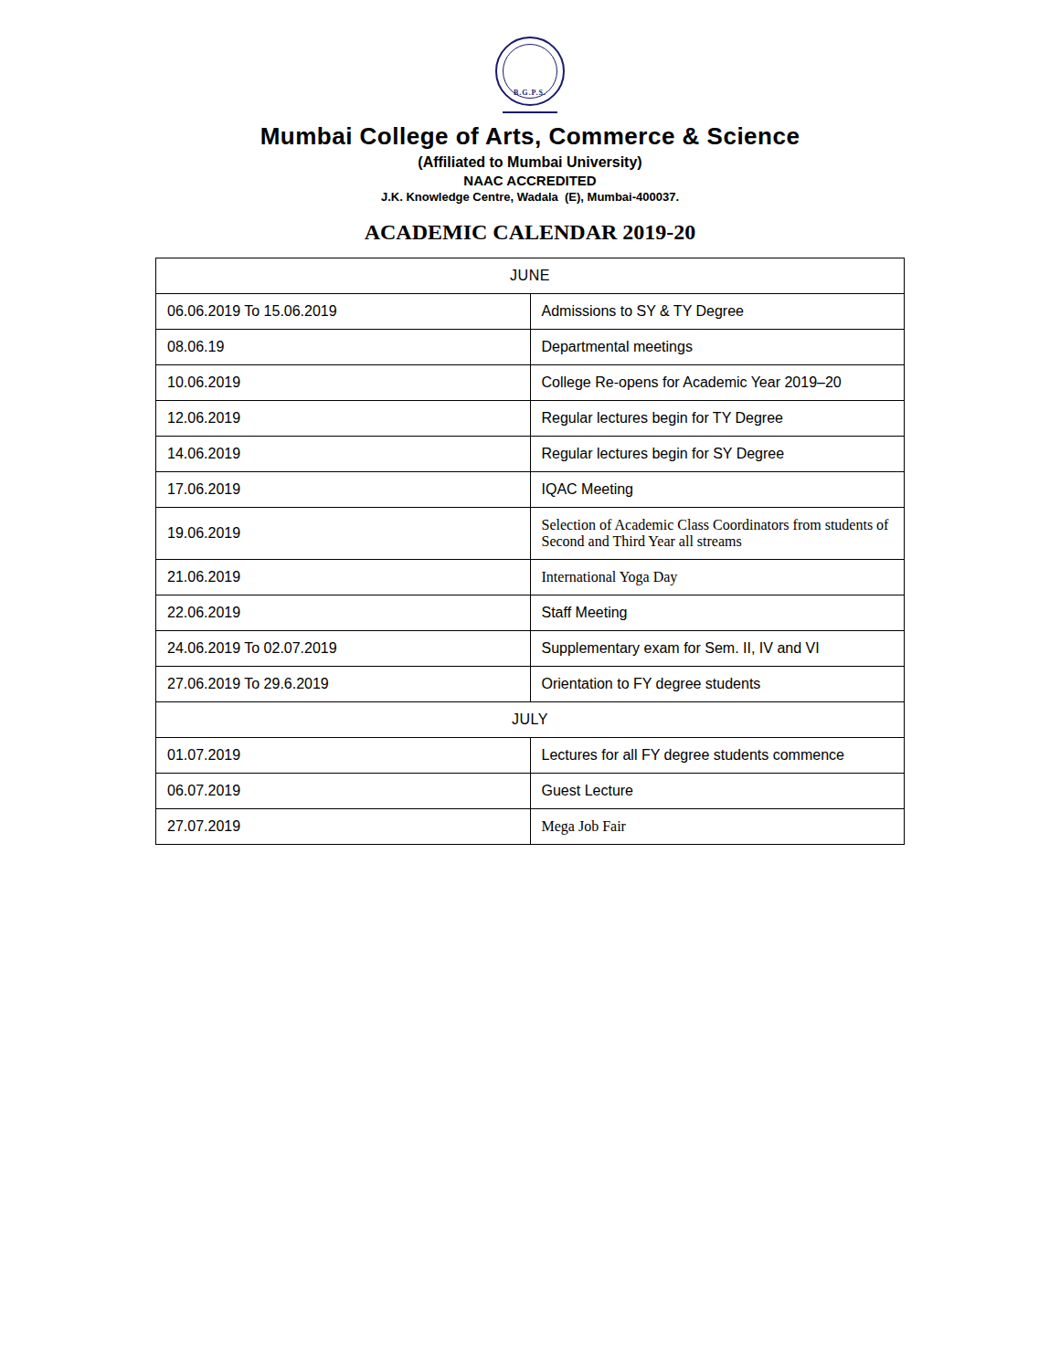B.G.P.S.
Mumbai College of Arts, Commerce & Science
(Affiliated to Mumbai University)
NAAC ACCREDITED
J.K. Knowledge Centre, Wadala (E), Mumbai-400037.
ACADEMIC CALENDAR 2019-20
| JUNE |
| --- |
| 06.06.2019 To 15.06.2019 | Admissions to SY & TY Degree |
| 08.06.19 | Departmental meetings |
| 10.06.2019 | College Re-opens for Academic Year 2019–20 |
| 12.06.2019 | Regular lectures begin for TY Degree |
| 14.06.2019 | Regular lectures begin for SY Degree |
| 17.06.2019 | IQAC Meeting |
| 19.06.2019 | Selection of Academic Class Coordinators from students of Second and Third Year all streams |
| 21.06.2019 | International Yoga Day |
| 22.06.2019 | Staff Meeting |
| 24.06.2019 To 02.07.2019 | Supplementary exam for Sem. II, IV and VI |
| 27.06.2019 To 29.6.2019 | Orientation to FY degree students |
| JULY |
| 01.07.2019 | Lectures for all FY degree students commence |
| 06.07.2019 | Guest Lecture |
| 27.07.2019 | Mega Job Fair |